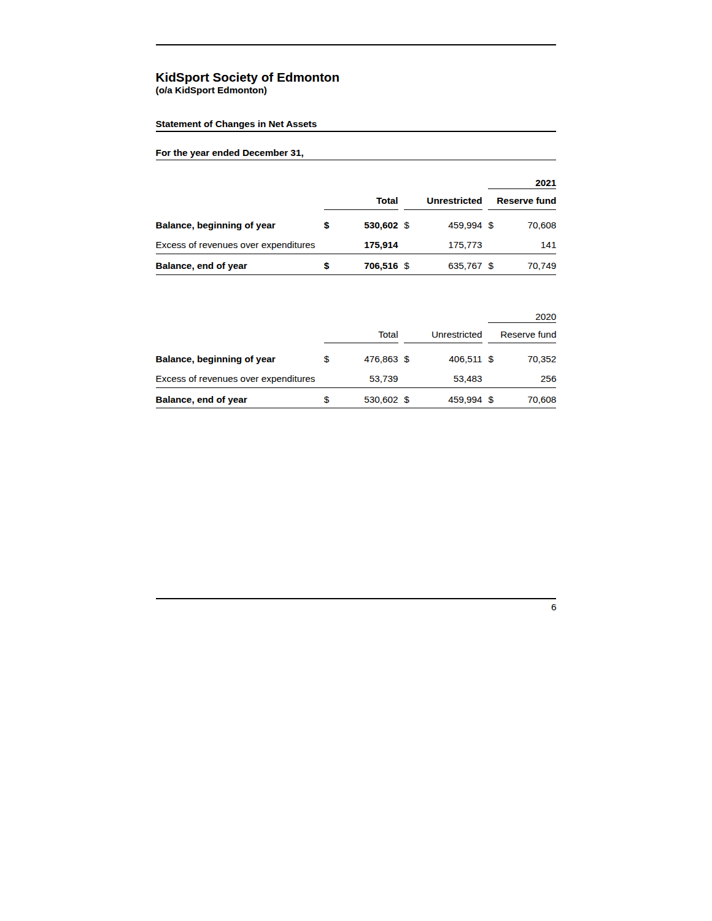KidSport Society of Edmonton
(o/a KidSport Edmonton)
Statement of Changes in Net Assets
For the year ended December 31,
| | | | | | 2021 |
| | Total | | Unrestricted | | Reserve fund |
| Balance, beginning of year | $ | 530,602 | | $ | 459,994 | | $ | 70,608 |
| Excess of revenues over expenditures | | 175,914 | | | 175,773 | | | 141 |
| Balance, end of year | $ | 706,516 | | $ | 635,767 | | $ | 70,749 |
| | | | | | 2020 |
| | Total | | Unrestricted | | Reserve fund |
| Balance, beginning of year | $ | 476,863 | | $ | 406,511 | | $ | 70,352 |
| Excess of revenues over expenditures | | 53,739 | | | 53,483 | | | 256 |
| Balance, end of year | $ | 530,602 | | $ | 459,994 | | $ | 70,608 |
6